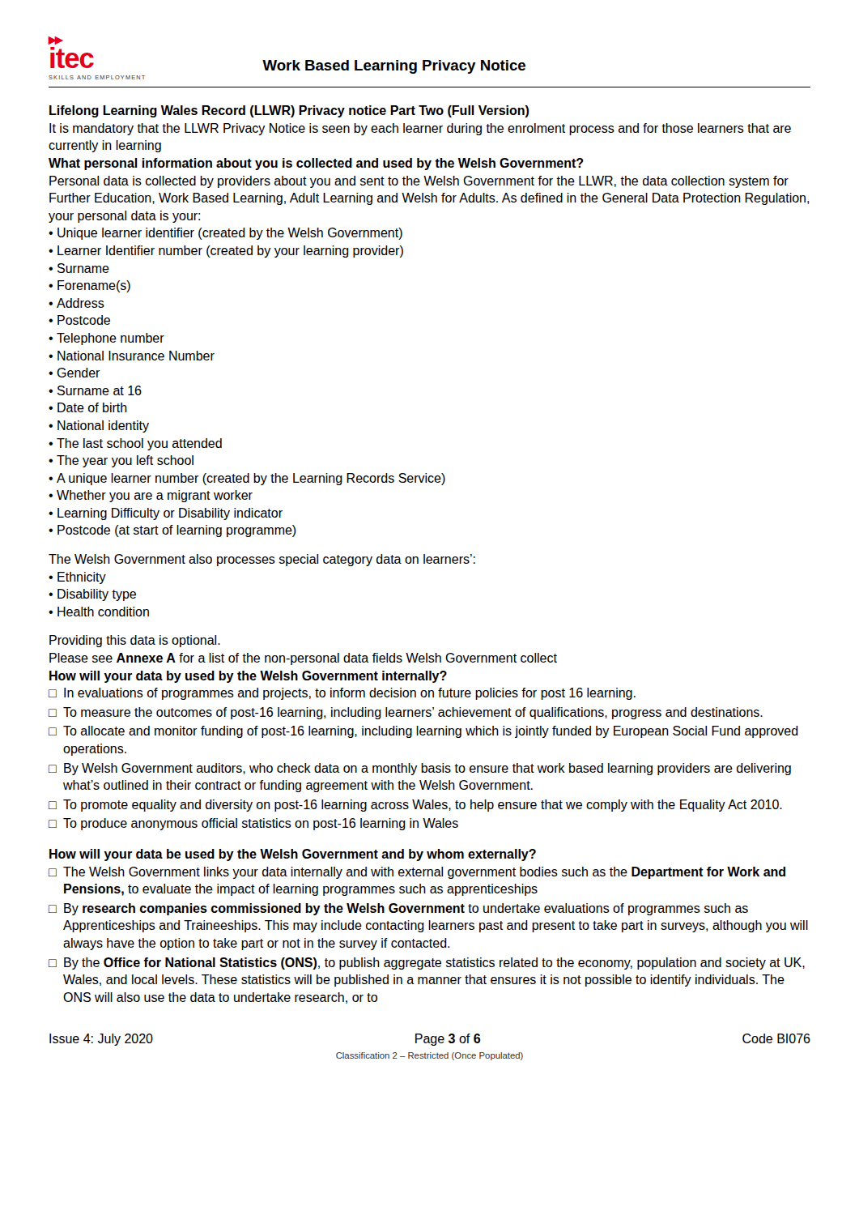▸▸itec
SKILLS AND EMPLOYMENT
Work Based Learning Privacy Notice
Lifelong Learning Wales Record (LLWR) Privacy notice Part Two (Full Version)
It is mandatory that the LLWR Privacy Notice is seen by each learner during the enrolment process and for those learners that are currently in learning
What personal information about you is collected and used by the Welsh Government?
Personal data is collected by providers about you and sent to the Welsh Government for the LLWR, the data collection system for Further Education, Work Based Learning, Adult Learning and Welsh for Adults. As defined in the General Data Protection Regulation, your personal data is your:
Unique learner identifier (created by the Welsh Government)
Learner Identifier number (created by your learning provider)
Surname
Forename(s)
Address
Postcode
Telephone number
National Insurance Number
Gender
Surname at 16
Date of birth
National identity
The last school you attended
The year you left school
A unique learner number (created by the Learning Records Service)
Whether you are a migrant worker
Learning Difficulty or Disability indicator
Postcode (at start of learning programme)
The Welsh Government also processes special category data on learners’:
Ethnicity
Disability type
Health condition
Providing this data is optional.
Please see Annexe A for a list of the non-personal data fields Welsh Government collect
How will your data by used by the Welsh Government internally?
In evaluations of programmes and projects, to inform decision on future policies for post 16 learning.
To measure the outcomes of post-16 learning, including learners’ achievement of qualifications, progress and destinations.
To allocate and monitor funding of post-16 learning, including learning which is jointly funded by European Social Fund approved operations.
By Welsh Government auditors, who check data on a monthly basis to ensure that work based learning providers are delivering what’s outlined in their contract or funding agreement with the Welsh Government.
To promote equality and diversity on post-16 learning across Wales, to help ensure that we comply with the Equality Act 2010.
To produce anonymous official statistics on post-16 learning in Wales
How will your data be used by the Welsh Government and by whom externally?
The Welsh Government links your data internally and with external government bodies such as the Department for Work and Pensions, to evaluate the impact of learning programmes such as apprenticeships
By research companies commissioned by the Welsh Government to undertake evaluations of programmes such as Apprenticeships and Traineeships. This may include contacting learners past and present to take part in surveys, although you will always have the option to take part or not in the survey if contacted.
By the Office for National Statistics (ONS), to publish aggregate statistics related to the economy, population and society at UK, Wales, and local levels. These statistics will be published in a manner that ensures it is not possible to identify individuals. The ONS will also use the data to undertake research, or to
Issue 4: July 2020
Page 3 of 6
Code BI076
Classification 2 – Restricted (Once Populated)